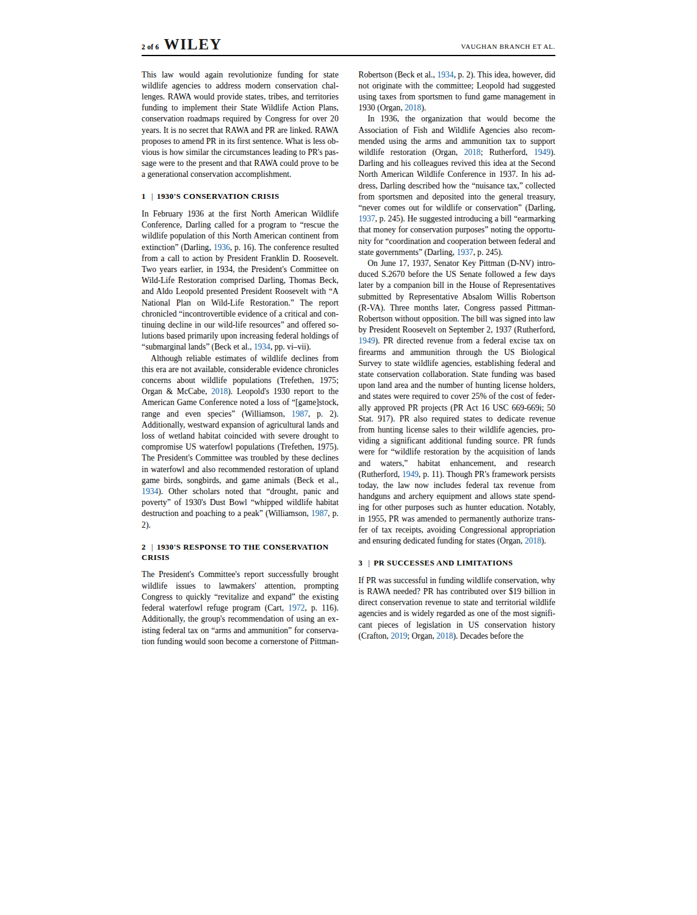2 of 6 WILEY
Vaughan Branch et al.
This law would again revolutionize funding for state wildlife agencies to address modern conservation challenges. RAWA would provide states, tribes, and territories funding to implement their State Wildlife Action Plans, conservation roadmaps required by Congress for over 20 years. It is no secret that RAWA and PR are linked. RAWA proposes to amend PR in its first sentence. What is less obvious is how similar the circumstances leading to PR's passage were to the present and that RAWA could prove to be a generational conservation accomplishment.
1|1930's Conservation Crisis
In February 1936 at the first North American Wildlife Conference, Darling called for a program to “rescue the wildlife population of this North American continent from extinction” (Darling, 1936, p. 16). The conference resulted from a call to action by President Franklin D. Roosevelt. Two years earlier, in 1934, the President's Committee on Wild-Life Restoration comprised Darling, Thomas Beck, and Aldo Leopold presented President Roosevelt with “A National Plan on Wild-Life Restoration.” The report chronicled “incontrovertible evidence of a critical and continuing decline in our wild-life resources” and offered solutions based primarily upon increasing federal holdings of “submarginal lands” (Beck et al., 1934, pp. vi–vii).
Although reliable estimates of wildlife declines from this era are not available, considerable evidence chronicles concerns about wildlife populations (Trefethen, 1975; Organ & McCabe, 2018). Leopold's 1930 report to the American Game Conference noted a loss of “[game]stock, range and even species” (Williamson, 1987, p. 2). Additionally, westward expansion of agricultural lands and loss of wetland habitat coincided with severe drought to compromise US waterfowl populations (Trefethen, 1975). The President's Committee was troubled by these declines in waterfowl and also recommended restoration of upland game birds, songbirds, and game animals (Beck et al., 1934). Other scholars noted that “drought, panic and poverty” of 1930's Dust Bowl “whipped wildlife habitat destruction and poaching to a peak” (Williamson, 1987, p. 2).
2|1930's Response to the Conservation Crisis
The President's Committee's report successfully brought wildlife issues to lawmakers' attention, prompting Congress to quickly “revitalize and expand” the existing federal waterfowl refuge program (Cart, 1972, p. 116). Additionally, the group's recommendation of using an existing federal tax on “arms and ammunition” for conservation funding would soon become a cornerstone of Pittman-Robertson (Beck et al., 1934, p. 2). This idea, however, did not originate with the committee; Leopold had suggested using taxes from sportsmen to fund game management in 1930 (Organ, 2018).
In 1936, the organization that would become the Association of Fish and Wildlife Agencies also recommended using the arms and ammunition tax to support wildlife restoration (Organ, 2018; Rutherford, 1949). Darling and his colleagues revived this idea at the Second North American Wildlife Conference in 1937. In his address, Darling described how the “nuisance tax,” collected from sportsmen and deposited into the general treasury, “never comes out for wildlife or conservation” (Darling, 1937, p. 245). He suggested introducing a bill “earmarking that money for conservation purposes” noting the opportunity for “coordination and cooperation between federal and state governments” (Darling, 1937, p. 245).
On June 17, 1937, Senator Key Pittman (D-NV) introduced S.2670 before the US Senate followed a few days later by a companion bill in the House of Representatives submitted by Representative Absalom Willis Robertson (R-VA). Three months later, Congress passed Pittman-Robertson without opposition. The bill was signed into law by President Roosevelt on September 2, 1937 (Rutherford, 1949). PR directed revenue from a federal excise tax on firearms and ammunition through the US Biological Survey to state wildlife agencies, establishing federal and state conservation collaboration. State funding was based upon land area and the number of hunting license holders, and states were required to cover 25% of the cost of federally approved PR projects (PR Act 16 USC 669-669i; 50 Stat. 917). PR also required states to dedicate revenue from hunting license sales to their wildlife agencies, providing a significant additional funding source. PR funds were for “wildlife restoration by the acquisition of lands and waters,” habitat enhancement, and research (Rutherford, 1949, p. 11). Though PR's framework persists today, the law now includes federal tax revenue from handguns and archery equipment and allows state spending for other purposes such as hunter education. Notably, in 1955, PR was amended to permanently authorize transfer of tax receipts, avoiding Congressional appropriation and ensuring dedicated funding for states (Organ, 2018).
3|PR Successes and Limitations
If PR was successful in funding wildlife conservation, why is RAWA needed? PR has contributed over $19 billion in direct conservation revenue to state and territorial wildlife agencies and is widely regarded as one of the most significant pieces of legislation in US conservation history (Crafton, 2019; Organ, 2018). Decades before the